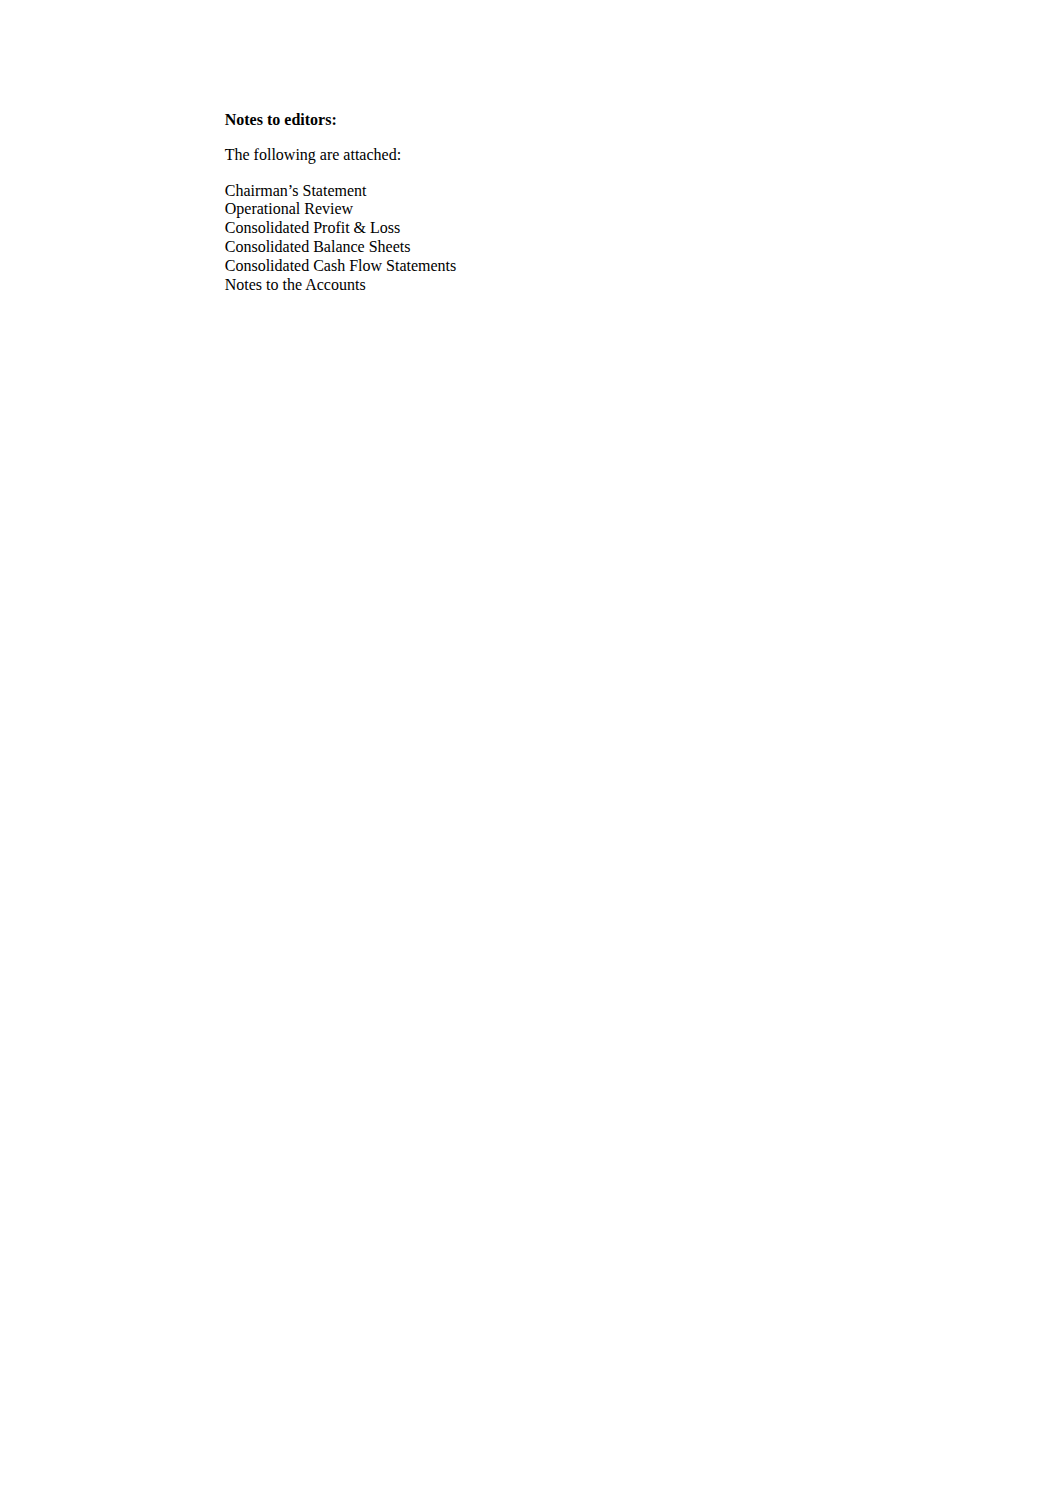Notes to editors:
The following are attached:
Chairman’s Statement
Operational Review
Consolidated Profit & Loss
Consolidated Balance Sheets
Consolidated Cash Flow Statements
Notes to the Accounts